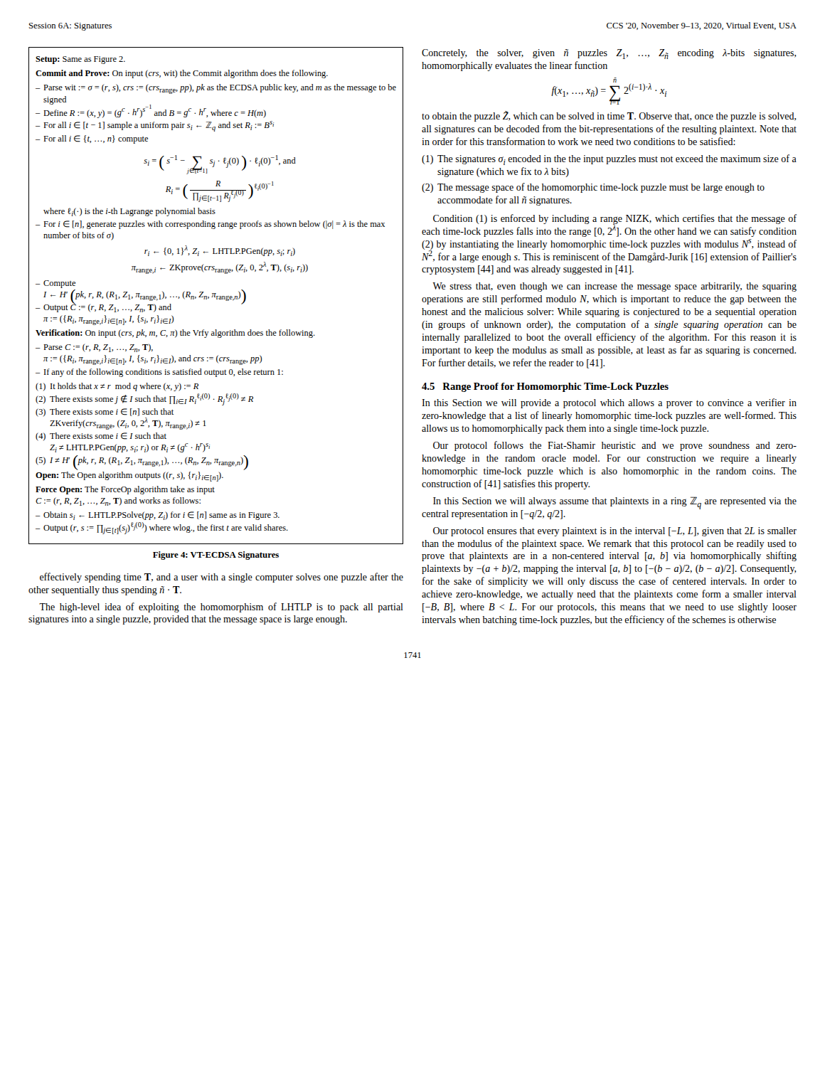Session 6A: Signatures
CCS '20, November 9–13, 2020, Virtual Event, USA
Setup: Same as Figure 2.
Commit and Prove: On input (crs, wit) the Commit algorithm does the following.
Parse wit := σ = (r, s), crs := (crsrange, pp), pk as the ECDSA public key, and m as the message to be signed
Define R := (x, y) = (gc · hr)s−1 and B = gc · hr, where c = H(m)
For all i ∈ [t − 1] sample a uniform pair si ← ℤq and set Ri := Bsi
For all i ∈ {t, …, n} compute
si = ( s−1 − ∑j∈[t−1] sj · ℓj(0) ) · ℓi(0)−1, and
Ri = ( R∏j∈[t−1] Rjℓj(0) )ℓi(0)−1
where ℓi(·) is the i-th Lagrange polynomial basis
For i ∈ [n], generate puzzles with corresponding range proofs as shown below (|σ| = λ is the max number of bits of σ)
ri ← {0, 1}λ, Zi ← LHTLP.PGen(pp, si; ri)
πrange,i ← ZKprove(crsrange, (Zi, 0, 2λ, T), (si, ri))
Compute
I ← H′ (pk, r, R, (R1, Z1, πrange,1), …, (Rn, Zn, πrange,n))
Output C := (r, R, Z1, …, Zn, T) and
π := ({Ri, πrange,i}i∈[n], I, {si, ri}i∈I)
Verification: On input (crs, pk, m, C, π) the Vrfy algorithm does the following.
Parse C := (r, R, Z1, …, Zn, T),
π := ({Ri, πrange,i}i∈[n], I, {si, ri}i∈I), and crs := (crsrange, pp)
If any of the following conditions is satisfied output 0, else return 1:
It holds that x ≠ r mod q where (x, y) := R
There exists some j ∉ I such that ∏i∈I Riℓi(0) · Rjℓj(0) ≠ R
There exists some i ∈ [n] such that
ZKverify(crsrange, (Zi, 0, 2λ, T), πrange,i) ≠ 1
There exists some i ∈ I such that
Zi ≠ LHTLP.PGen(pp, si; ri) or Ri ≠ (gc · hr)si
I ≠ H′ (pk, r, R, (R1, Z1, πrange,1), …, (Rn, Zn, πrange,n))
Open: The Open algorithm outputs ((r, s), {ri}i∈[n]).
Force Open: The ForceOp algorithm take as input
C := (r, R, Z1, …, Zn, T) and works as follows:
Obtain si ← LHTLP.PSolve(pp, Zi) for i ∈ [n] same as in Figure 3.
Output (r, s := ∏j∈[t](sj)ℓj(0)) where wlog., the first t are valid shares.
Figure 4: VT-ECDSA Signatures
effectively spending time T, and a user with a single computer solves one puzzle after the other sequentially thus spending ñ · T.
The high-level idea of exploiting the homomorphism of LHTLP is to pack all partial signatures into a single puzzle, provided that the message space is large enough.
Concretely, the solver, given ñ puzzles Z1, …, Zñ encoding λ-bits signatures, homomorphically evaluates the linear function
f(x1, …, xñ) = ñ∑i=1 2(i−1)·λ · xi
to obtain the puzzle Z̃, which can be solved in time T. Observe that, once the puzzle is solved, all signatures can be decoded from the bit-representations of the resulting plaintext. Note that in order for this transformation to work we need two conditions to be satisfied:
The signatures σi encoded in the the input puzzles must not exceed the maximum size of a signature (which we fix to λ bits)
The message space of the homomorphic time-lock puzzle must be large enough to accommodate for all ñ signatures.
Condition (1) is enforced by including a range NIZK, which certifies that the message of each time-lock puzzles falls into the range [0, 2λ]. On the other hand we can satisfy condition (2) by instantiating the linearly homomorphic time-lock puzzles with modulus Ns, instead of N2, for a large enough s. This is reminiscent of the Damgård-Jurik [16] extension of Paillier's cryptosystem [44] and was already suggested in [41].
We stress that, even though we can increase the message space arbitrarily, the squaring operations are still performed modulo N, which is important to reduce the gap between the honest and the malicious solver: While squaring is conjectured to be a sequential operation (in groups of unknown order), the computation of a single squaring operation can be internally parallelized to boot the overall efficiency of the algorithm. For this reason it is important to keep the modulus as small as possible, at least as far as squaring is concerned. For further details, we refer the reader to [41].
4.5 Range Proof for Homomorphic Time-Lock Puzzles
In this Section we will provide a protocol which allows a prover to convince a verifier in zero-knowledge that a list of linearly homomorphic time-lock puzzles are well-formed. This allows us to homomorphically pack them into a single time-lock puzzle.
Our protocol follows the Fiat-Shamir heuristic and we prove soundness and zero-knowledge in the random oracle model. For our construction we require a linearly homomorphic time-lock puzzle which is also homomorphic in the random coins. The construction of [41] satisfies this property.
In this Section we will always assume that plaintexts in a ring ℤq are represented via the central representation in [−q/2, q/2].
Our protocol ensures that every plaintext is in the interval [−L, L], given that 2L is smaller than the modulus of the plaintext space. We remark that this protocol can be readily used to prove that plaintexts are in a non-centered interval [a, b] via homomorphically shifting plaintexts by −(a + b)/2, mapping the interval [a, b] to [−(b − a)/2, (b − a)/2]. Consequently, for the sake of simplicity we will only discuss the case of centered intervals. In order to achieve zero-knowledge, we actually need that the plaintexts come form a smaller interval [−B, B], where B < L. For our protocols, this means that we need to use slightly looser intervals when batching time-lock puzzles, but the efficiency of the schemes is otherwise
1741